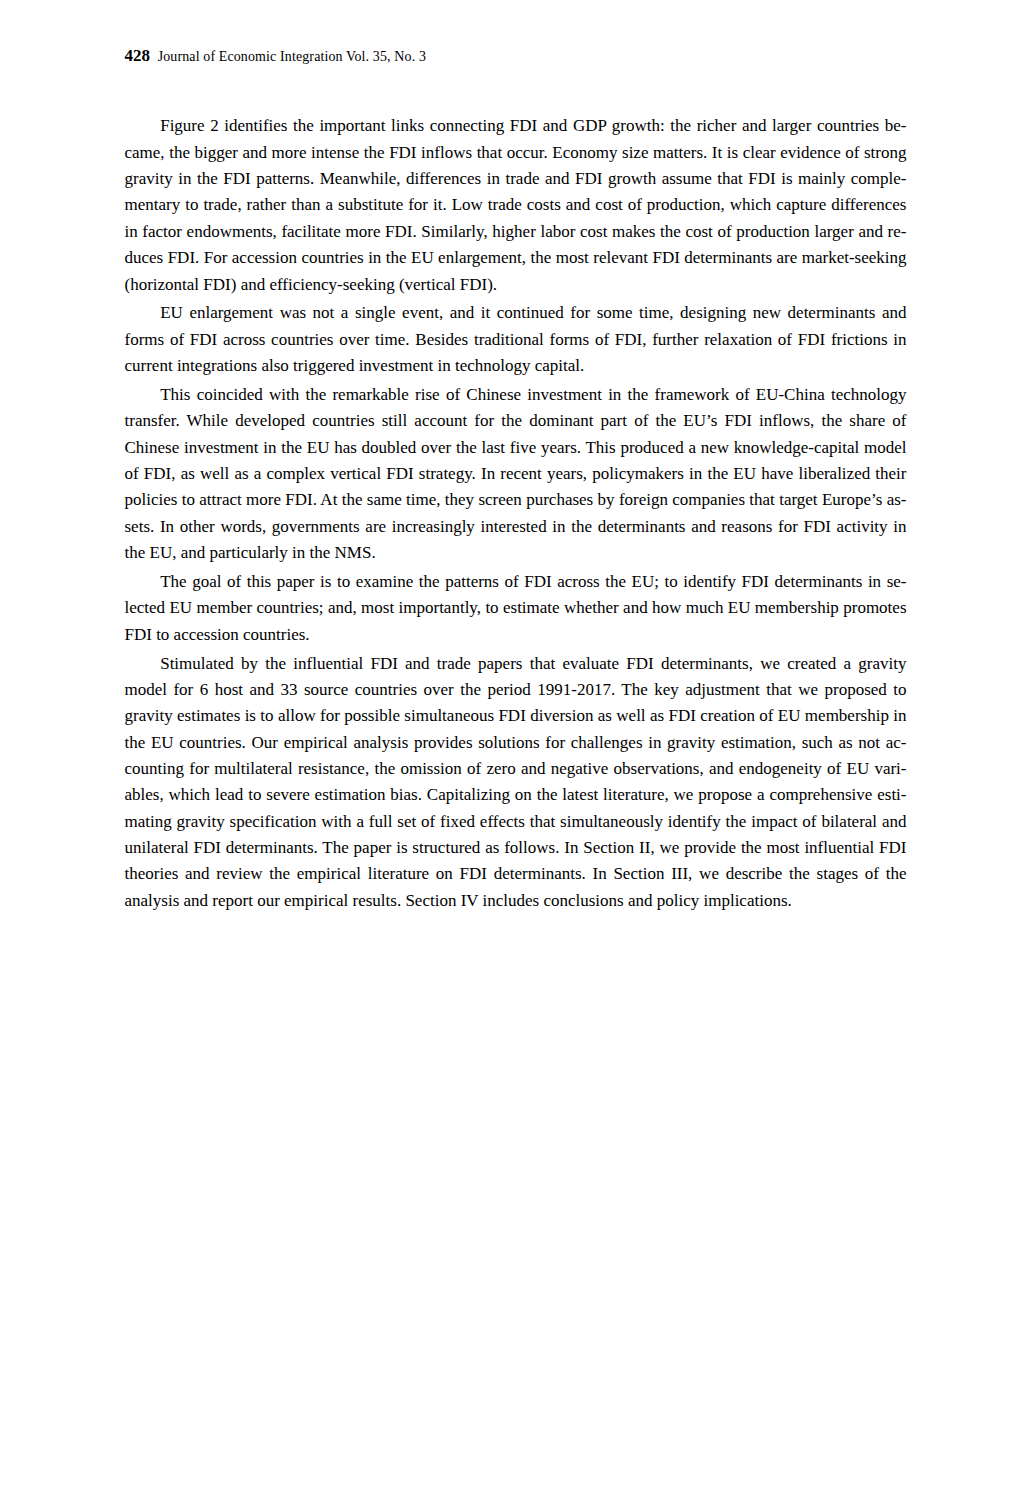428 Journal of Economic Integration Vol. 35, No. 3
Figure 2 identifies the important links connecting FDI and GDP growth: the richer and larger countries became, the bigger and more intense the FDI inflows that occur. Economy size matters. It is clear evidence of strong gravity in the FDI patterns. Meanwhile, differences in trade and FDI growth assume that FDI is mainly complementary to trade, rather than a substitute for it. Low trade costs and cost of production, which capture differences in factor endowments, facilitate more FDI. Similarly, higher labor cost makes the cost of production larger and reduces FDI. For accession countries in the EU enlargement, the most relevant FDI determinants are market-seeking (horizontal FDI) and efficiency-seeking (vertical FDI).
EU enlargement was not a single event, and it continued for some time, designing new determinants and forms of FDI across countries over time. Besides traditional forms of FDI, further relaxation of FDI frictions in current integrations also triggered investment in technology capital.
This coincided with the remarkable rise of Chinese investment in the framework of EU-China technology transfer. While developed countries still account for the dominant part of the EU’s FDI inflows, the share of Chinese investment in the EU has doubled over the last five years. This produced a new knowledge-capital model of FDI, as well as a complex vertical FDI strategy. In recent years, policymakers in the EU have liberalized their policies to attract more FDI. At the same time, they screen purchases by foreign companies that target Europe’s assets. In other words, governments are increasingly interested in the determinants and reasons for FDI activity in the EU, and particularly in the NMS.
The goal of this paper is to examine the patterns of FDI across the EU; to identify FDI determinants in selected EU member countries; and, most importantly, to estimate whether and how much EU membership promotes FDI to accession countries.
Stimulated by the influential FDI and trade papers that evaluate FDI determinants, we created a gravity model for 6 host and 33 source countries over the period 1991-2017. The key adjustment that we proposed to gravity estimates is to allow for possible simultaneous FDI diversion as well as FDI creation of EU membership in the EU countries. Our empirical analysis provides solutions for challenges in gravity estimation, such as not accounting for multilateral resistance, the omission of zero and negative observations, and endogeneity of EU variables, which lead to severe estimation bias. Capitalizing on the latest literature, we propose a comprehensive estimating gravity specification with a full set of fixed effects that simultaneously identify the impact of bilateral and unilateral FDI determinants. The paper is structured as follows. In Section II, we provide the most influential FDI theories and review the empirical literature on FDI determinants. In Section III, we describe the stages of the analysis and report our empirical results. Section IV includes conclusions and policy implications.